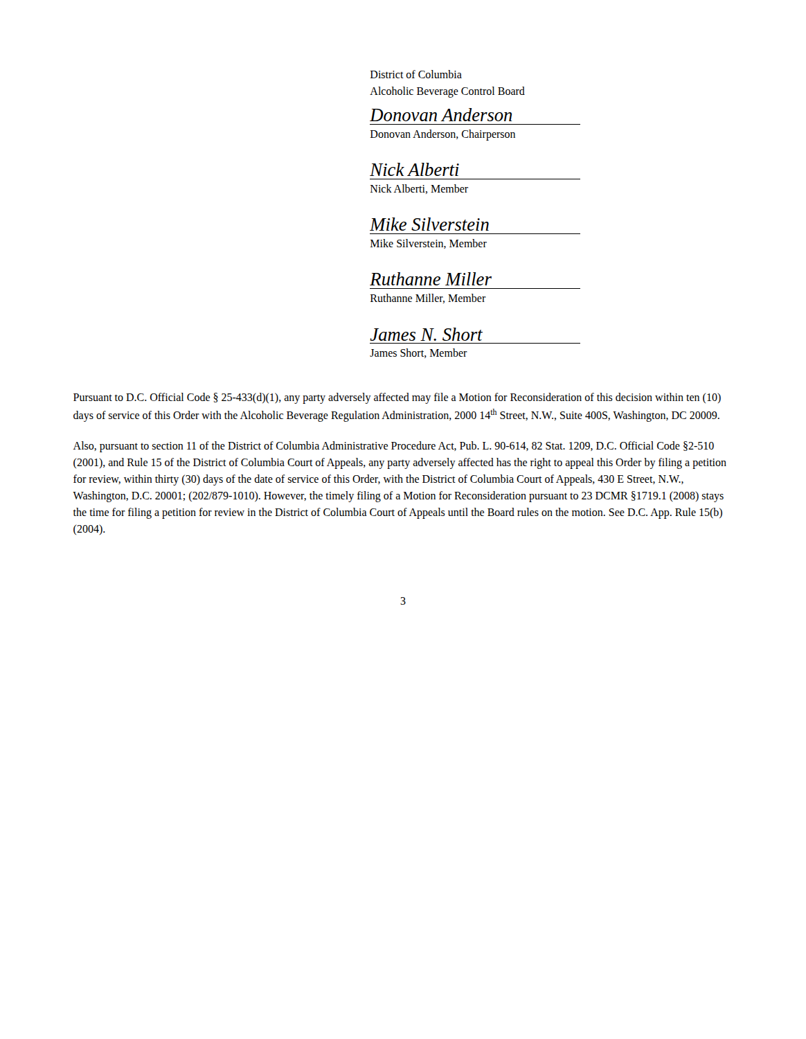District of Columbia
Alcoholic Beverage Control Board
Donovan Anderson
Donovan Anderson, Chairperson
Nick Alberti
Nick Alberti, Member
Mike Silverstein
Mike Silverstein, Member
Ruthanne Miller
Ruthanne Miller, Member
James N. Short
James Short, Member
Pursuant to D.C. Official Code § 25-433(d)(1), any party adversely affected may file a Motion for Reconsideration of this decision within ten (10) days of service of this Order with the Alcoholic Beverage Regulation Administration, 2000 14th Street, N.W., Suite 400S, Washington, DC 20009.
Also, pursuant to section 11 of the District of Columbia Administrative Procedure Act, Pub. L. 90-614, 82 Stat. 1209, D.C. Official Code §2-510 (2001), and Rule 15 of the District of Columbia Court of Appeals, any party adversely affected has the right to appeal this Order by filing a petition for review, within thirty (30) days of the date of service of this Order, with the District of Columbia Court of Appeals, 430 E Street, N.W., Washington, D.C. 20001; (202/879-1010). However, the timely filing of a Motion for Reconsideration pursuant to 23 DCMR §1719.1 (2008) stays the time for filing a petition for review in the District of Columbia Court of Appeals until the Board rules on the motion. See D.C. App. Rule 15(b) (2004).
3